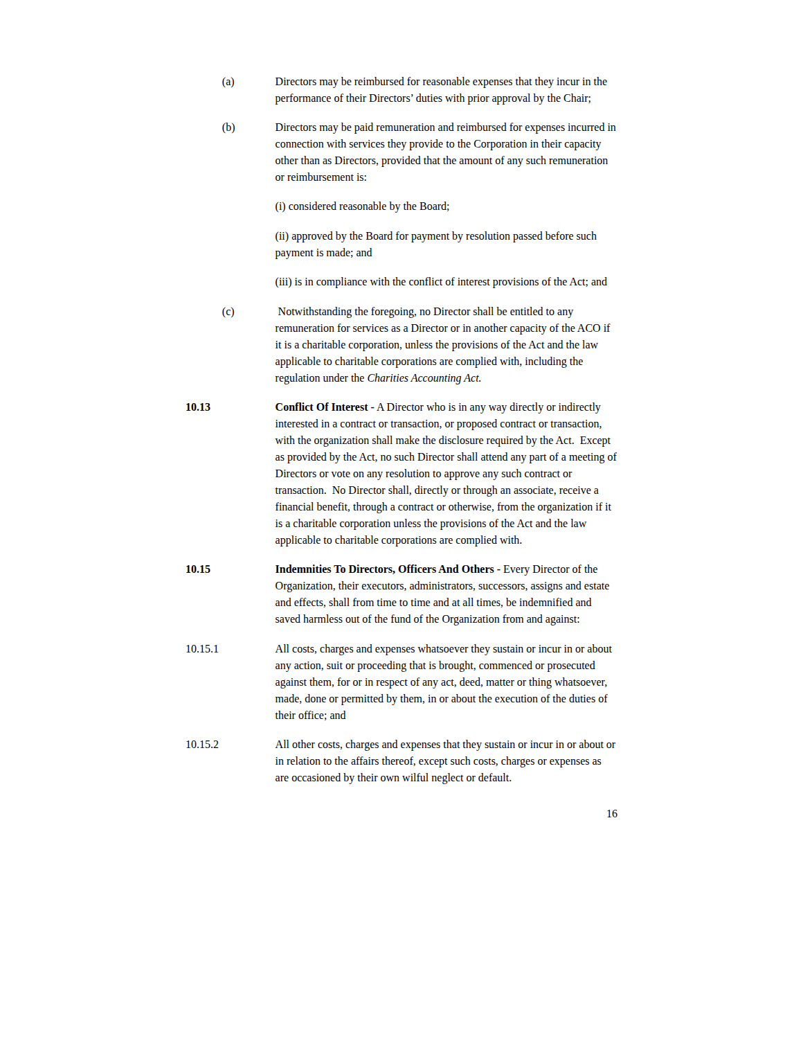(a)
Directors may be reimbursed for reasonable expenses that they incur in the performance of their Directors’ duties with prior approval by the Chair;
(b)
Directors may be paid remuneration and reimbursed for expenses incurred in connection with services they provide to the Corporation in their capacity other than as Directors, provided that the amount of any such remuneration or reimbursement is:
(i) considered reasonable by the Board;
(ii) approved by the Board for payment by resolution passed before such payment is made; and
(iii) is in compliance with the conflict of interest provisions of the Act; and
(c)
Notwithstanding the foregoing, no Director shall be entitled to any remuneration for services as a Director or in another capacity of the ACO if it is a charitable corporation, unless the provisions of the Act and the law applicable to charitable corporations are complied with, including the regulation under the Charities Accounting Act.
10.13
Conflict Of Interest - A Director who is in any way directly or indirectly interested in a contract or transaction, or proposed contract or transaction, with the organization shall make the disclosure required by the Act. Except as provided by the Act, no such Director shall attend any part of a meeting of Directors or vote on any resolution to approve any such contract or transaction. No Director shall, directly or through an associate, receive a financial benefit, through a contract or otherwise, from the organization if it is a charitable corporation unless the provisions of the Act and the law applicable to charitable corporations are complied with.
10.15
Indemnities To Directors, Officers And Others - Every Director of the Organization, their executors, administrators, successors, assigns and estate and effects, shall from time to time and at all times, be indemnified and saved harmless out of the fund of the Organization from and against:
10.15.1
All costs, charges and expenses whatsoever they sustain or incur in or about any action, suit or proceeding that is brought, commenced or prosecuted against them, for or in respect of any act, deed, matter or thing whatsoever, made, done or permitted by them, in or about the execution of the duties of their office; and
10.15.2
All other costs, charges and expenses that they sustain or incur in or about or in relation to the affairs thereof, except such costs, charges or expenses as are occasioned by their own wilful neglect or default.
16